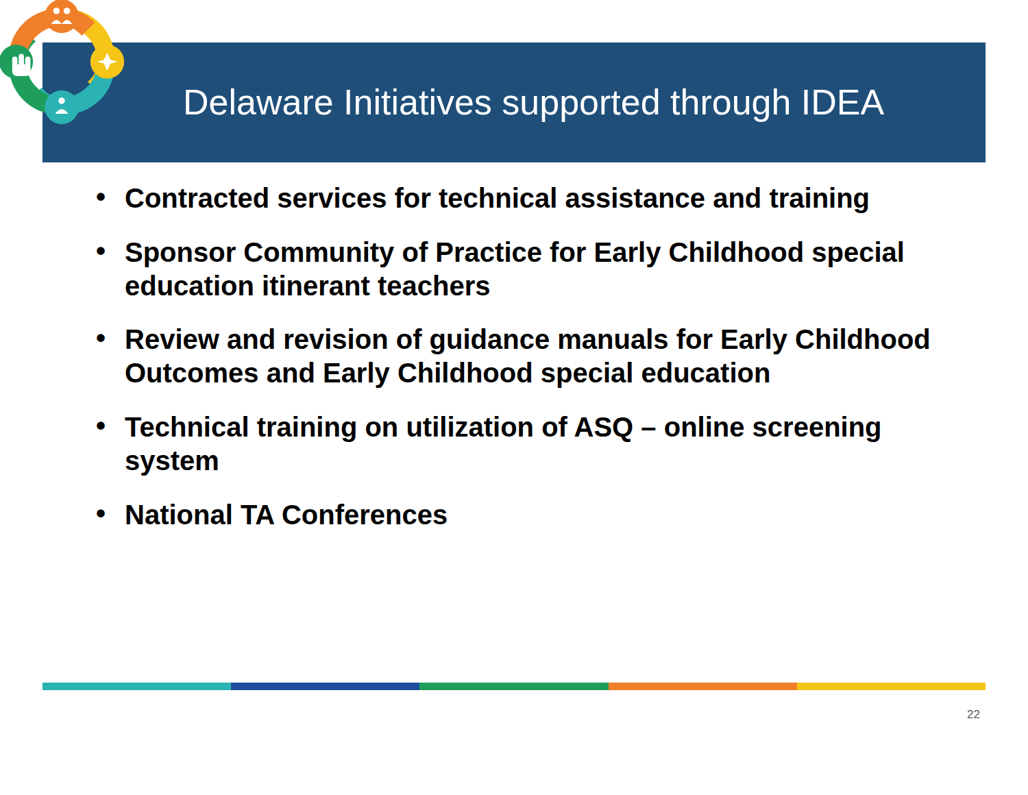Delaware Initiatives supported through IDEA
Contracted services for technical assistance and training
Sponsor Community of Practice for Early Childhood special education itinerant teachers
Review and revision of guidance manuals for Early Childhood Outcomes and Early Childhood special education
Technical training on utilization of ASQ – online screening system
National TA Conferences
22